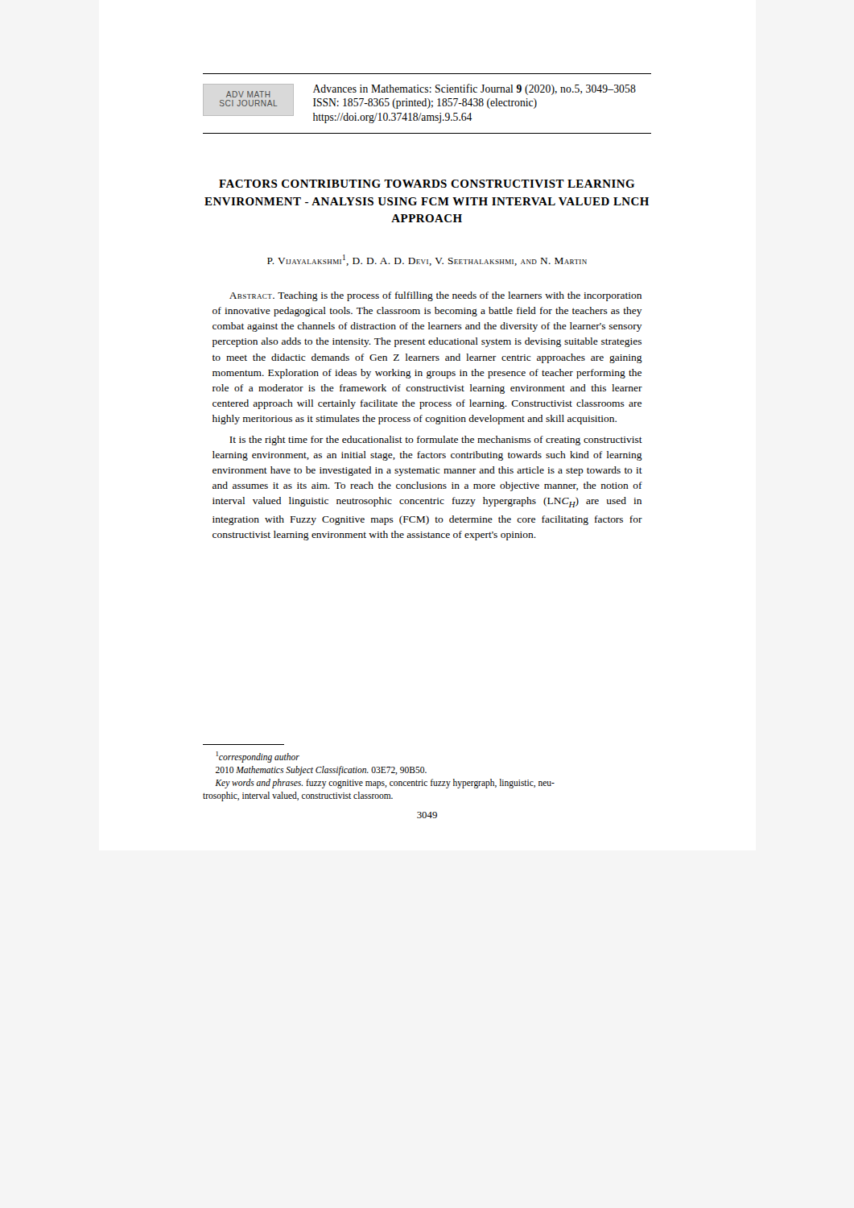ADV MATH SCI JOURNAL
Advances in Mathematics: Scientific Journal 9 (2020), no.5, 3049–3058
ISSN: 1857-8365 (printed); 1857-8438 (electronic)
https://doi.org/10.37418/amsj.9.5.64
Factors Contributing Towards Constructivist Learning Environment - Analysis Using FCM with Interval Valued LNCH Approach
P. Vijayalakshmi1, D. D. A. D. Devi, V. Seethalakshmi, and N. Martin
Abstract. Teaching is the process of fulfilling the needs of the learners with the incorporation of innovative pedagogical tools. The classroom is becoming a battle field for the teachers as they combat against the channels of distraction of the learners and the diversity of the learner's sensory perception also adds to the intensity. The present educational system is devising suitable strategies to meet the didactic demands of Gen Z learners and learner centric approaches are gaining momentum. Exploration of ideas by working in groups in the presence of teacher performing the role of a moderator is the framework of constructivist learning environment and this learner centered approach will certainly facilitate the process of learning. Constructivist classrooms are highly meritorious as it stimulates the process of cognition development and skill acquisition.
It is the right time for the educationalist to formulate the mechanisms of creating constructivist learning environment, as an initial stage, the factors contributing towards such kind of learning environment have to be investigated in a systematic manner and this article is a step towards to it and assumes it as its aim. To reach the conclusions in a more objective manner, the notion of interval valued linguistic neutrosophic concentric fuzzy hypergraphs (LNCH) are used in integration with Fuzzy Cognitive maps (FCM) to determine the core facilitating factors for constructivist learning environment with the assistance of expert's opinion.
1corresponding author
2010 Mathematics Subject Classification. 03E72, 90B50.
Key words and phrases. fuzzy cognitive maps, concentric fuzzy hypergraph, linguistic, neu-
trosophic, interval valued, constructivist classroom.
3049